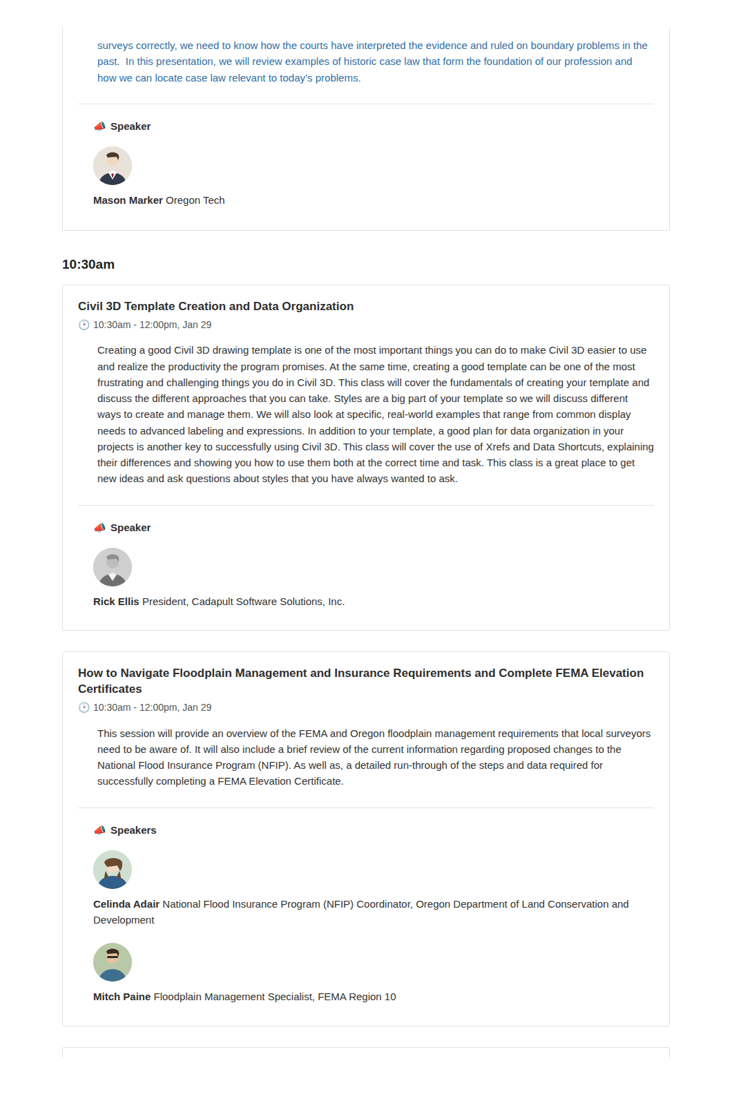surveys correctly, we need to know how the courts have interpreted the evidence and ruled on boundary problems in the past. In this presentation, we will review examples of historic case law that form the foundation of our profession and how we can locate case law relevant to today’s problems.
📣Speaker
Mason Marker Oregon Tech
10:30am
Civil 3D Template Creation and Data Organization
🕑10:30am - 12:00pm, Jan 29
Creating a good Civil 3D drawing template is one of the most important things you can do to make Civil 3D easier to use and realize the productivity the program promises. At the same time, creating a good template can be one of the most frustrating and challenging things you do in Civil 3D. This class will cover the fundamentals of creating your template and discuss the different approaches that you can take. Styles are a big part of your template so we will discuss different ways to create and manage them. We will also look at specific, real-world examples that range from common display needs to advanced labeling and expressions. In addition to your template, a good plan for data organization in your projects is another key to successfully using Civil 3D. This class will cover the use of Xrefs and Data Shortcuts, explaining their differences and showing you how to use them both at the correct time and task. This class is a great place to get new ideas and ask questions about styles that you have always wanted to ask.
📣Speaker
Rick Ellis President, Cadapult Software Solutions, Inc.
How to Navigate Floodplain Management and Insurance Requirements and Complete FEMA Elevation Certificates
🕑10:30am - 12:00pm, Jan 29
This session will provide an overview of the FEMA and Oregon floodplain management requirements that local surveyors need to be aware of. It will also include a brief review of the current information regarding proposed changes to the National Flood Insurance Program (NFIP). As well as, a detailed run-through of the steps and data required for successfully completing a FEMA Elevation Certificate.
📣Speakers
Celinda Adair National Flood Insurance Program (NFIP) Coordinator, Oregon Department of Land Conservation and Development
Mitch Paine Floodplain Management Specialist, FEMA Region 10